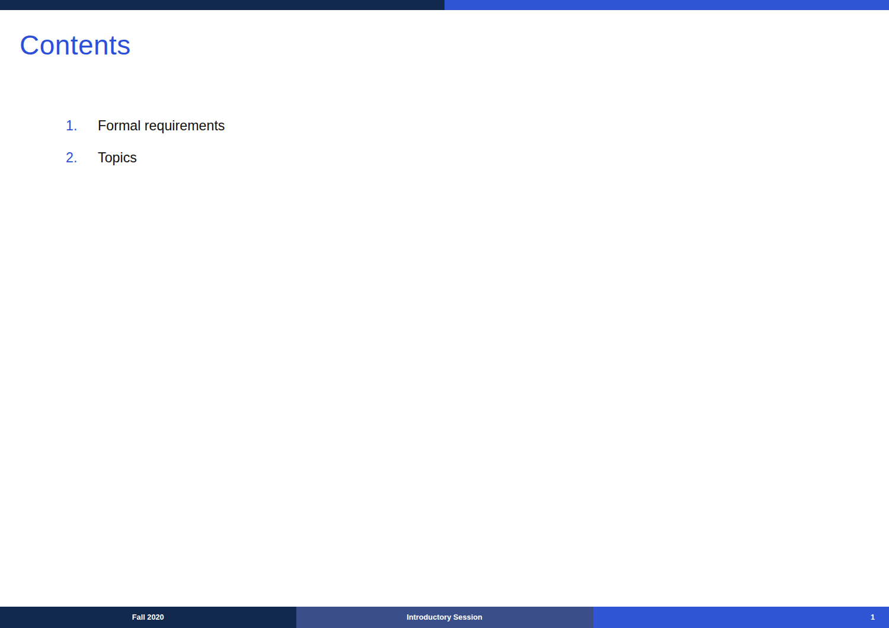Contents
Formal requirements
Topics
Fall 2020
Introductory Session
1